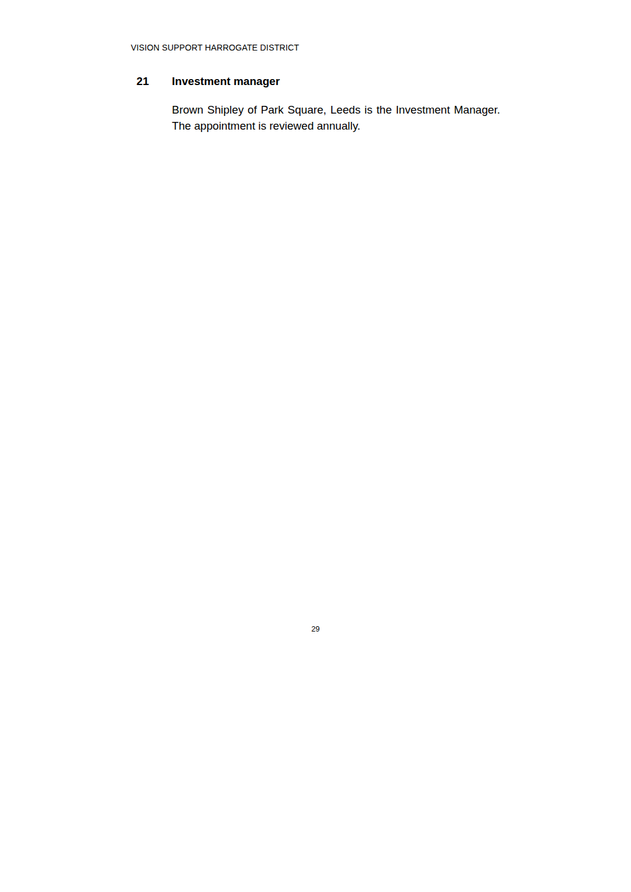VISION SUPPORT HARROGATE DISTRICT
21
Investment manager
Brown Shipley of Park Square, Leeds is the Investment Manager. The appointment is reviewed annually.
29